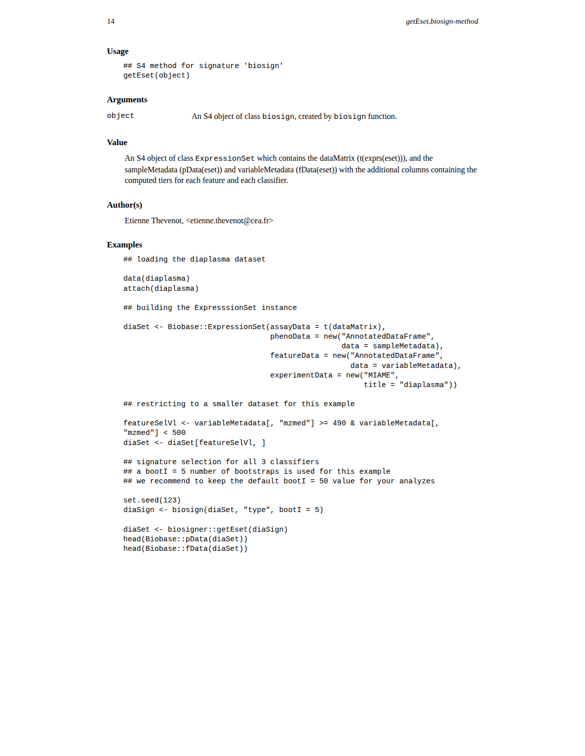14 getEset,biosign-method
Usage
## S4 method for signature 'biosign'
getEset(object)
Arguments
object
An S4 object of class biosign, created by biosign function.
Value
An S4 object of class ExpressionSet which contains the dataMatrix (t(exprs(eset))), and the sampleMetadata (pData(eset)) and variableMetadata (fData(eset)) with the additional columns containing the computed tiers for each feature and each classifier.
Author(s)
Etienne Thevenot, <etienne.thevenot@cea.fr>
Examples
## loading the diaplasma dataset

data(diaplasma)
attach(diaplasma)

## building the ExpresssionSet instance

diaSet <- Biobase::ExpressionSet(assayData = t(dataMatrix),
                                 phenoData = new("AnnotatedDataFrame",
                                                 data = sampleMetadata),
                                 featureData = new("AnnotatedDataFrame",
                                                   data = variableMetadata),
                                 experimentData = new("MIAME",
                                                      title = "diaplasma"))

## restricting to a smaller dataset for this example

featureSelVl <- variableMetadata[, "mzmed"] >= 490 & variableMetadata[, "mzmed"] < 500
diaSet <- diaSet[featureSelVl, ]

## signature selection for all 3 classifiers
## a bootI = 5 number of bootstraps is used for this example
## we recommend to keep the default bootI = 50 value for your analyzes

set.seed(123)
diaSign <- biosign(diaSet, "type", bootI = 5)

diaSet <- biosigner::getEset(diaSign)
head(Biobase::pData(diaSet))
head(Biobase::fData(diaSet))